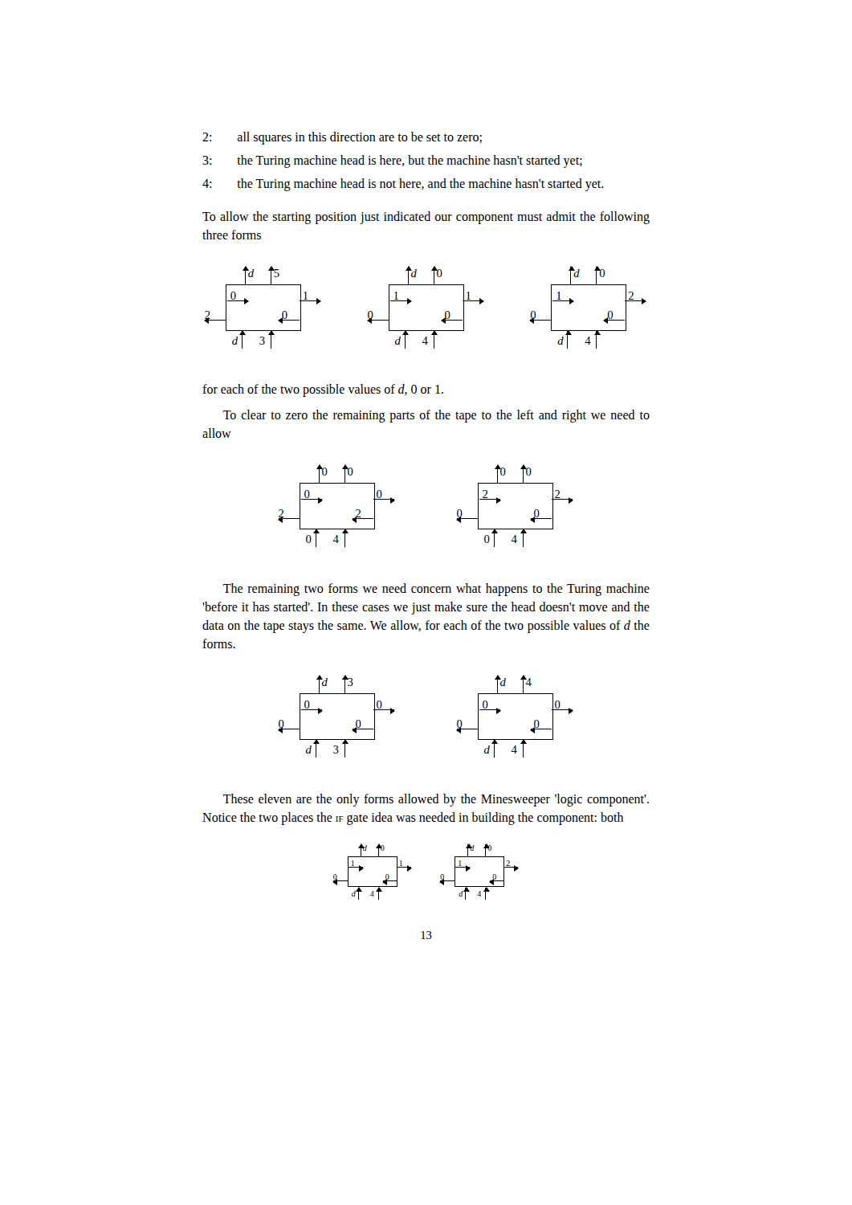2: all squares in this direction are to be set to zero;
3: the Turing machine head is here, but the machine hasn't started yet;
4: the Turing machine head is not here, and the machine hasn't started yet.
To allow the starting position just indicated our component must admit the following three forms
d
5
0
2
1
0
d
3
d
0
1
0
1
0
d
4
d
0
1
0
2
0
d
4
for each of the two possible values of d, 0 or 1.
To clear to zero the remaining parts of the tape to the left and right we need to allow
0
0
0
2
0
2
0
4
0
0
2
0
2
0
0
4
The remaining two forms we need concern what happens to the Turing machine 'before it has started'. In these cases we just make sure the head doesn't move and the data on the tape stays the same. We allow, for each of the two possible values of d the forms.
d
3
0
0
0
0
d
3
d
4
0
0
0
0
d
4
These eleven are the only forms allowed by the Minesweeper 'logic component'. Notice the two places the if gate idea was needed in building the component: both
d
0
1
0
1
0
d
4
d
0
1
0
2
0
d
4
13